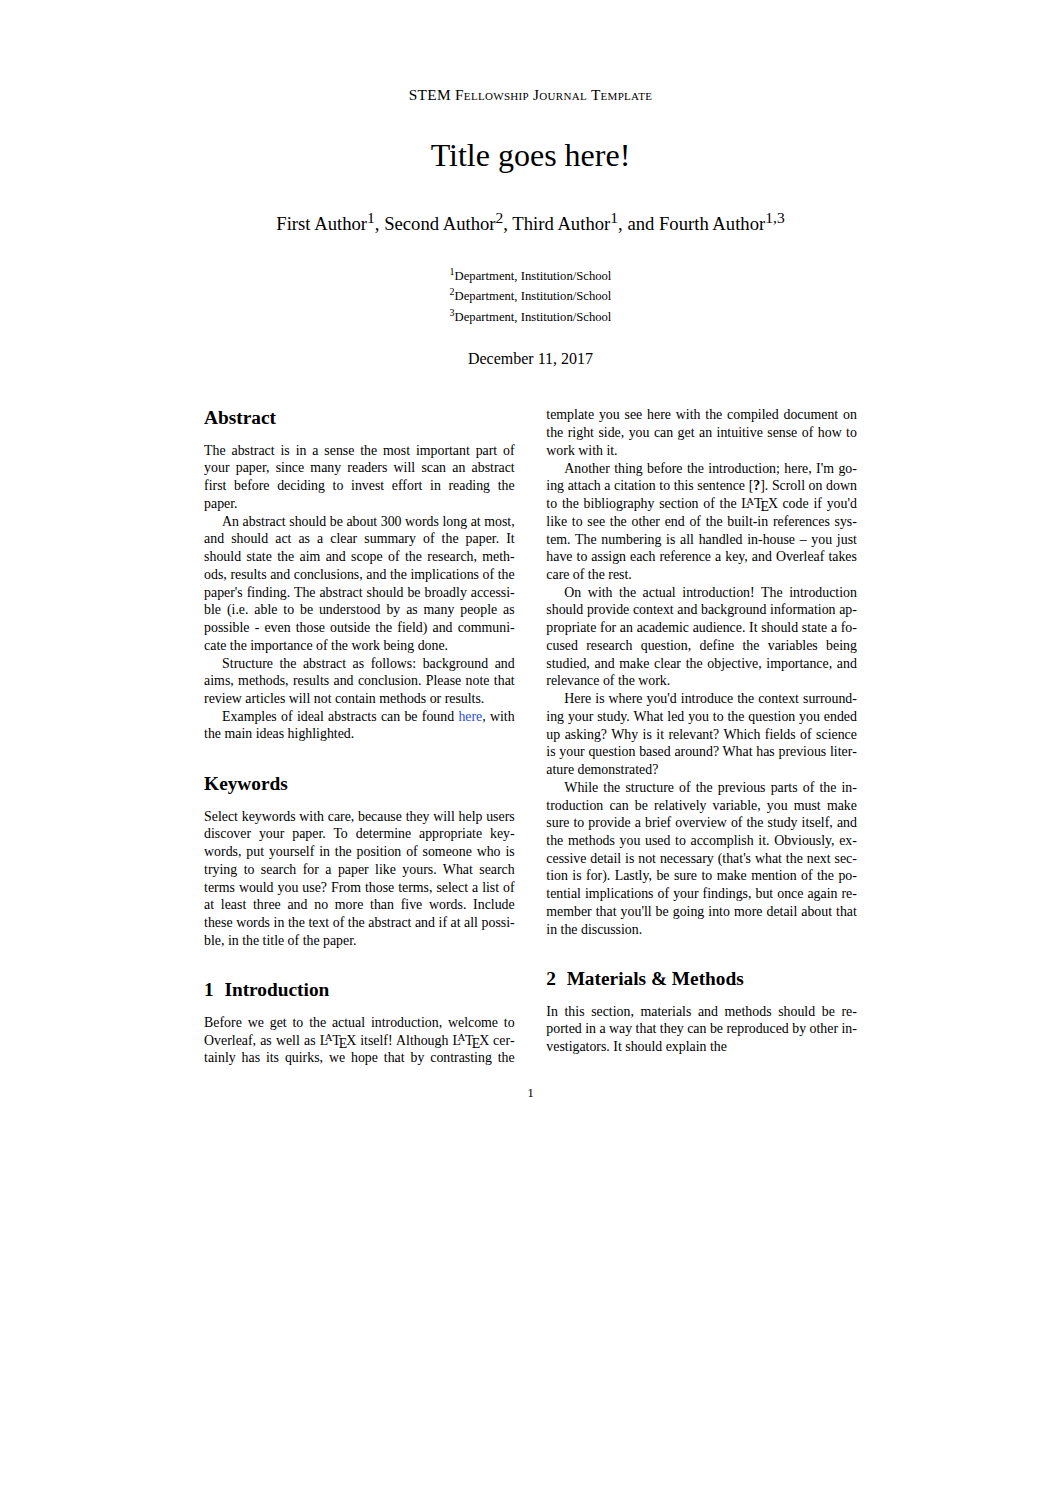STEM Fellowship Journal Template
Title goes here!
First Author1, Second Author2, Third Author1, and Fourth Author1,3
1Department, Institution/School
2Department, Institution/School
3Department, Institution/School
December 11, 2017
Abstract
The abstract is in a sense the most important part of your paper, since many readers will scan an abstract first before deciding to invest effort in reading the paper.
An abstract should be about 300 words long at most, and should act as a clear summary of the paper. It should state the aim and scope of the research, methods, results and conclusions, and the implications of the paper's finding. The abstract should be broadly accessible (i.e. able to be understood by as many people as possible - even those outside the field) and communicate the importance of the work being done.
Structure the abstract as follows: background and aims, methods, results and conclusion. Please note that review articles will not contain methods or results.
Examples of ideal abstracts can be found here, with the main ideas highlighted.
Keywords
Select keywords with care, because they will help users discover your paper. To determine appropriate keywords, put yourself in the position of someone who is trying to search for a paper like yours. What search terms would you use? From those terms, select a list of at least three and no more than five words. Include these words in the text of the abstract and if at all possible, in the title of the paper.
1 Introduction
Before we get to the actual introduction, welcome to Overleaf, as well as LATEX itself! Although LATEX certainly has its quirks, we hope that by contrasting the template you see here with the compiled document on the right side, you can get an intuitive sense of how to work with it.
Another thing before the introduction; here, I'm going attach a citation to this sentence [?]. Scroll on down to the bibliography section of the LATEX code if you'd like to see the other end of the built-in references system. The numbering is all handled in-house – you just have to assign each reference a key, and Overleaf takes care of the rest.
On with the actual introduction! The introduction should provide context and background information appropriate for an academic audience. It should state a focused research question, define the variables being studied, and make clear the objective, importance, and relevance of the work.
Here is where you'd introduce the context surrounding your study. What led you to the question you ended up asking? Why is it relevant? Which fields of science is your question based around? What has previous literature demonstrated?
While the structure of the previous parts of the introduction can be relatively variable, you must make sure to provide a brief overview of the study itself, and the methods you used to accomplish it. Obviously, excessive detail is not necessary (that's what the next section is for). Lastly, be sure to make mention of the potential implications of your findings, but once again remember that you'll be going into more detail about that in the discussion.
2 Materials & Methods
In this section, materials and methods should be reported in a way that they can be reproduced by other investigators. It should explain the
1